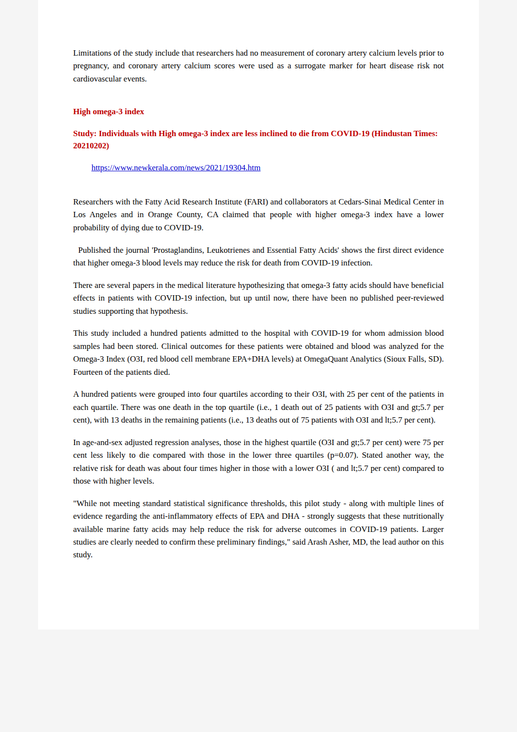Limitations of the study include that researchers had no measurement of coronary artery calcium levels prior to pregnancy, and coronary artery calcium scores were used as a surrogate marker for heart disease risk not cardiovascular events.
High omega-3 index
Study: Individuals with High omega-3 index are less inclined to die from COVID-19 (Hindustan Times: 20210202)
https://www.newkerala.com/news/2021/19304.htm
Researchers with the Fatty Acid Research Institute (FARI) and collaborators at Cedars-Sinai Medical Center in Los Angeles and in Orange County, CA claimed that people with higher omega-3 index have a lower probability of dying due to COVID-19.
Published the journal 'Prostaglandins, Leukotrienes and Essential Fatty Acids' shows the first direct evidence that higher omega-3 blood levels may reduce the risk for death from COVID-19 infection.
There are several papers in the medical literature hypothesizing that omega-3 fatty acids should have beneficial effects in patients with COVID-19 infection, but up until now, there have been no published peer-reviewed studies supporting that hypothesis.
This study included a hundred patients admitted to the hospital with COVID-19 for whom admission blood samples had been stored. Clinical outcomes for these patients were obtained and blood was analyzed for the Omega-3 Index (O3I, red blood cell membrane EPA+DHA levels) at OmegaQuant Analytics (Sioux Falls, SD). Fourteen of the patients died.
A hundred patients were grouped into four quartiles according to their O3I, with 25 per cent of the patients in each quartile. There was one death in the top quartile (i.e., 1 death out of 25 patients with O3I and gt;5.7 per cent), with 13 deaths in the remaining patients (i.e., 13 deaths out of 75 patients with O3I and lt;5.7 per cent).
In age-and-sex adjusted regression analyses, those in the highest quartile (O3I and gt;5.7 per cent) were 75 per cent less likely to die compared with those in the lower three quartiles (p=0.07). Stated another way, the relative risk for death was about four times higher in those with a lower O3I ( and lt;5.7 per cent) compared to those with higher levels.
"While not meeting standard statistical significance thresholds, this pilot study - along with multiple lines of evidence regarding the anti-inflammatory effects of EPA and DHA - strongly suggests that these nutritionally available marine fatty acids may help reduce the risk for adverse outcomes in COVID-19 patients. Larger studies are clearly needed to confirm these preliminary findings," said Arash Asher, MD, the lead author on this study.